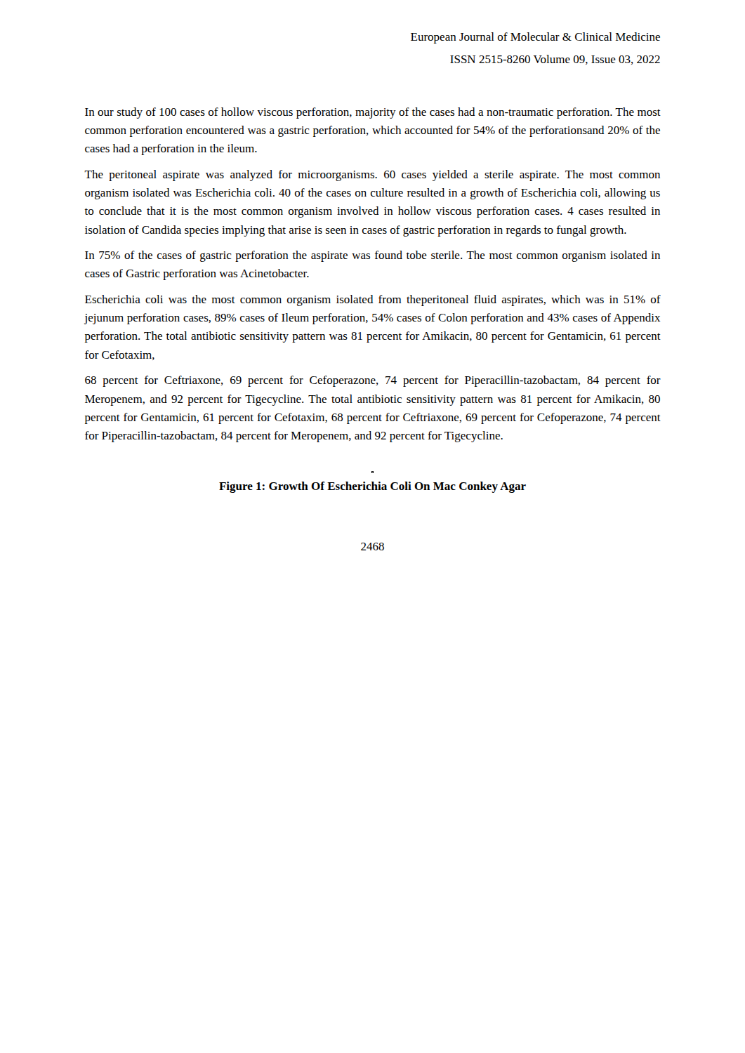European Journal of Molecular & Clinical Medicine
ISSN 2515-8260 Volume 09, Issue 03, 2022
In our study of 100 cases of hollow viscous perforation, majority of the cases had a non-traumatic perforation. The most common perforation encountered was a gastric perforation, which accounted for 54% of the perforationsand 20% of the cases had a perforation in the ileum.
The peritoneal aspirate was analyzed for microorganisms. 60 cases yielded a sterile aspirate. The most common organism isolated was Escherichia coli. 40 of the cases on culture resulted in a growth of Escherichia coli, allowing us to conclude that it is the most common organism involved in hollow viscous perforation cases. 4 cases resulted in isolation of Candida species implying that arise is seen in cases of gastric perforation in regards to fungal growth.
In 75% of the cases of gastric perforation the aspirate was found tobe sterile. The most common organism isolated in cases of Gastric perforation was Acinetobacter.
Escherichia coli was the most common organism isolated from theperitoneal fluid aspirates, which was in 51% of jejunum perforation cases, 89% cases of Ileum perforation, 54% cases of Colon perforation and 43% cases of Appendix perforation. The total antibiotic sensitivity pattern was 81 percent for Amikacin, 80 percent for Gentamicin, 61 percent for Cefotaxim,
68 percent for Ceftriaxone, 69 percent for Cefoperazone, 74 percent for Piperacillin-tazobactam, 84 percent for Meropenem, and 92 percent for Tigecycline. The total antibiotic sensitivity pattern was 81 percent for Amikacin, 80 percent for Gentamicin, 61 percent for Cefotaxim, 68 percent for Ceftriaxone, 69 percent for Cefoperazone, 74 percent for Piperacillin-tazobactam, 84 percent for Meropenem, and 92 percent for Tigecycline.
Figure 1: Growth Of Escherichia Coli On Mac Conkey Agar
2468